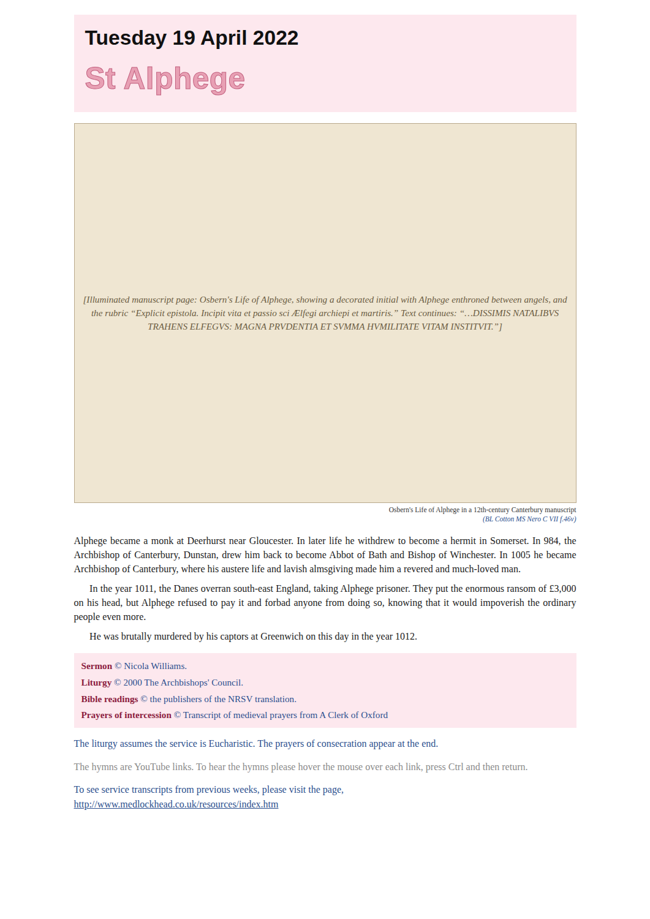Tuesday 19 April 2022
St Alphege
[Illuminated manuscript page: Osbern's Life of Alphege, showing a decorated initial with Alphege enthroned between angels, and the rubric “Explicit epistola. Incipit vita et passio sci Ælfegi archiepi et martiris.” Text continues: “…DISSIMIS NATALIBVS TRAHENS ELFEGVS: MAGNA PRVDENTIA ET SVMMA HVMILITATE VITAM INSTITVIT.”]
Osbern's Life of Alphege in a 12th-century Canterbury manuscript
(BL Cotton MS Nero C VII f.46v)
Alphege became a monk at Deerhurst near Gloucester. In later life he withdrew to become a hermit in Somerset. In 984, the Archbishop of Canterbury, Dunstan, drew him back to become Abbot of Bath and Bishop of Winchester. In 1005 he became Archbishop of Canterbury, where his austere life and lavish almsgiving made him a revered and much-loved man.
In the year 1011, the Danes overran south-east England, taking Alphege prisoner. They put the enormous ransom of £3,000 on his head, but Alphege refused to pay it and forbad anyone from doing so, knowing that it would impoverish the ordinary people even more.
He was brutally murdered by his captors at Greenwich on this day in the year 1012.
Sermon © Nicola Williams.
Liturgy © 2000 The Archbishops' Council.
Bible readings © the publishers of the NRSV translation.
Prayers of intercession © Transcript of medieval prayers from A Clerk of Oxford
The liturgy assumes the service is Eucharistic. The prayers of consecration appear at the end.
The hymns are YouTube links. To hear the hymns please hover the mouse over each link, press Ctrl and then return.
To see service transcripts from previous weeks, please visit the page,
http://www.medlockhead.co.uk/resources/index.htm